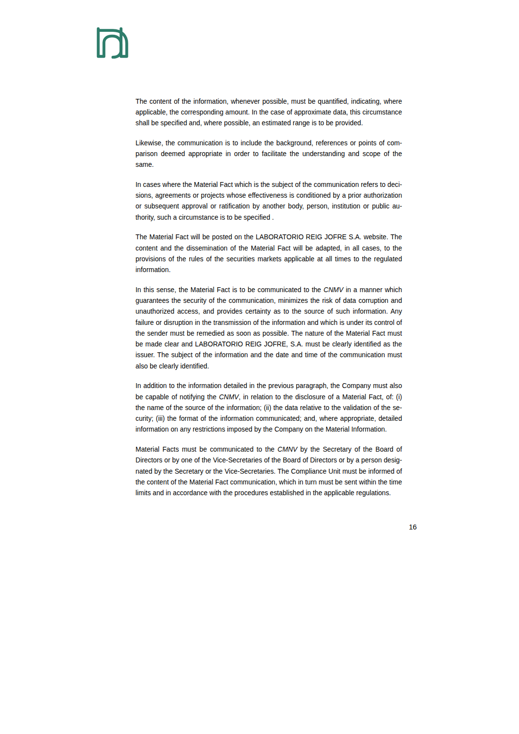The content of the information, whenever possible, must be quantified, indicating, where applicable, the corresponding amount. In the case of approximate data, this circumstance shall be specified and, where possible, an estimated range is to be provided.
Likewise, the communication is to include the background, references or points of comparison deemed appropriate in order to facilitate the understanding and scope of the same.
In cases where the Material Fact which is the subject of the communication refers to decisions, agreements or projects whose effectiveness is conditioned by a prior authorization or subsequent approval or ratification by another body, person, institution or public authority, such a circumstance is to be specified .
The Material Fact will be posted on the LABORATORIO REIG JOFRE S.A. website. The content and the dissemination of the Material Fact will be adapted, in all cases, to the provisions of the rules of the securities markets applicable at all times to the regulated information.
In this sense, the Material Fact is to be communicated to the CNMV in a manner which guarantees the security of the communication, minimizes the risk of data corruption and unauthorized access, and provides certainty as to the source of such information. Any failure or disruption in the transmission of the information and which is under its control of the sender must be remedied as soon as possible. The nature of the Material Fact must be made clear and LABORATORIO REIG JOFRE, S.A. must be clearly identified as the issuer. The subject of the information and the date and time of the communication must also be clearly identified.
In addition to the information detailed in the previous paragraph, the Company must also be capable of notifying the CNMV, in relation to the disclosure of a Material Fact, of: (i) the name of the source of the information; (ii) the data relative to the validation of the security; (iii) the format of the information communicated; and, where appropriate, detailed information on any restrictions imposed by the Company on the Material Information.
Material Facts must be communicated to the CMNV by the Secretary of the Board of Directors or by one of the Vice-Secretaries of the Board of Directors or by a person designated by the Secretary or the Vice-Secretaries. The Compliance Unit must be informed of the content of the Material Fact communication, which in turn must be sent within the time limits and in accordance with the procedures established in the applicable regulations.
16